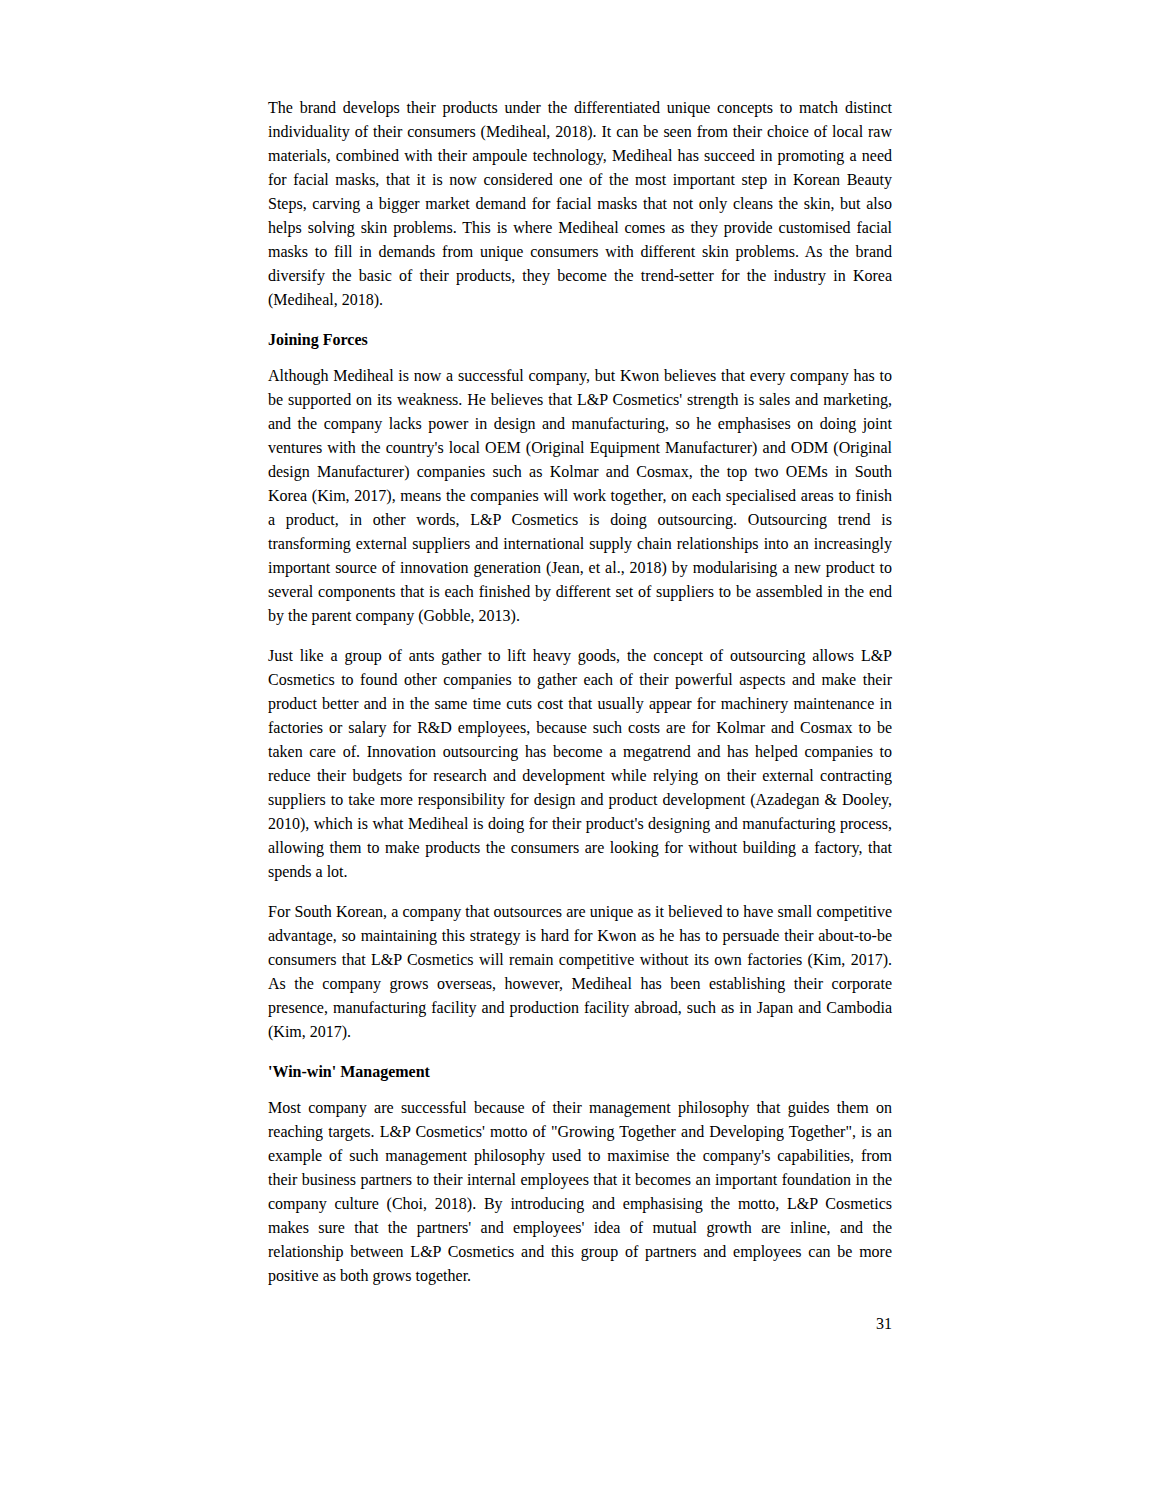The brand develops their products under the differentiated unique concepts to match distinct individuality of their consumers (Mediheal, 2018). It can be seen from their choice of local raw materials, combined with their ampoule technology, Mediheal has succeed in promoting a need for facial masks, that it is now considered one of the most important step in Korean Beauty Steps, carving a bigger market demand for facial masks that not only cleans the skin, but also helps solving skin problems. This is where Mediheal comes as they provide customised facial masks to fill in demands from unique consumers with different skin problems. As the brand diversify the basic of their products, they become the trend-setter for the industry in Korea (Mediheal, 2018).
Joining Forces
Although Mediheal is now a successful company, but Kwon believes that every company has to be supported on its weakness. He believes that L&P Cosmetics' strength is sales and marketing, and the company lacks power in design and manufacturing, so he emphasises on doing joint ventures with the country's local OEM (Original Equipment Manufacturer) and ODM (Original design Manufacturer) companies such as Kolmar and Cosmax, the top two OEMs in South Korea (Kim, 2017), means the companies will work together, on each specialised areas to finish a product, in other words, L&P Cosmetics is doing outsourcing. Outsourcing trend is transforming external suppliers and international supply chain relationships into an increasingly important source of innovation generation (Jean, et al., 2018) by modularising a new product to several components that is each finished by different set of suppliers to be assembled in the end by the parent company (Gobble, 2013).
Just like a group of ants gather to lift heavy goods, the concept of outsourcing allows L&P Cosmetics to found other companies to gather each of their powerful aspects and make their product better and in the same time cuts cost that usually appear for machinery maintenance in factories or salary for R&D employees, because such costs are for Kolmar and Cosmax to be taken care of. Innovation outsourcing has become a megatrend and has helped companies to reduce their budgets for research and development while relying on their external contracting suppliers to take more responsibility for design and product development (Azadegan & Dooley, 2010), which is what Mediheal is doing for their product's designing and manufacturing process, allowing them to make products the consumers are looking for without building a factory, that spends a lot.
For South Korean, a company that outsources are unique as it believed to have small competitive advantage, so maintaining this strategy is hard for Kwon as he has to persuade their about-to-be consumers that L&P Cosmetics will remain competitive without its own factories (Kim, 2017). As the company grows overseas, however, Mediheal has been establishing their corporate presence, manufacturing facility and production facility abroad, such as in Japan and Cambodia (Kim, 2017).
'Win-win' Management
Most company are successful because of their management philosophy that guides them on reaching targets. L&P Cosmetics' motto of "Growing Together and Developing Together", is an example of such management philosophy used to maximise the company's capabilities, from their business partners to their internal employees that it becomes an important foundation in the company culture (Choi, 2018). By introducing and emphasising the motto, L&P Cosmetics makes sure that the partners' and employees' idea of mutual growth are inline, and the relationship between L&P Cosmetics and this group of partners and employees can be more positive as both grows together.
31